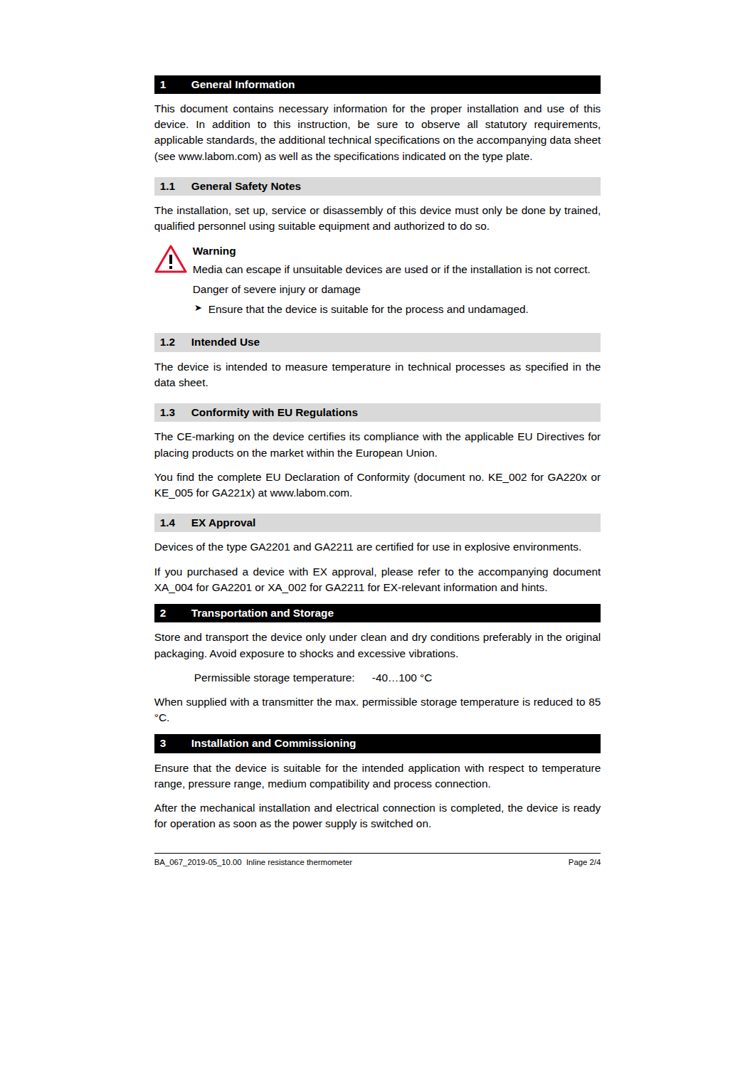1 General Information
This document contains necessary information for the proper installation and use of this device. In addition to this instruction, be sure to observe all statutory requirements, applicable standards, the additional technical specifications on the accompanying data sheet (see www.labom.com) as well as the specifications indicated on the type plate.
1.1 General Safety Notes
The installation, set up, service or disassembly of this device must only be done by trained, qualified personnel using suitable equipment and authorized to do so.
Warning
Media can escape if unsuitable devices are used or if the installation is not correct.
Danger of severe injury or damage
Ensure that the device is suitable for the process and undamaged.
1.2 Intended Use
The device is intended to measure temperature in technical processes as specified in the data sheet.
1.3 Conformity with EU Regulations
The CE-marking on the device certifies its compliance with the applicable EU Directives for placing products on the market within the European Union.
You find the complete EU Declaration of Conformity (document no. KE_002 for GA220x or KE_005 for GA221x) at www.labom.com.
1.4 EX Approval
Devices of the type GA2201 and GA2211 are certified for use in explosive environments.
If you purchased a device with EX approval, please refer to the accompanying document XA_004 for GA2201 or XA_002 for GA2211 for EX-relevant information and hints.
2 Transportation and Storage
Store and transport the device only under clean and dry conditions preferably in the original packaging. Avoid exposure to shocks and excessive vibrations.
Permissible storage temperature:-40…100 °C
When supplied with a transmitter the max. permissible storage temperature is reduced to 85 °C.
3 Installation and Commissioning
Ensure that the device is suitable for the intended application with respect to temperature range, pressure range, medium compatibility and process connection.
After the mechanical installation and electrical connection is completed, the device is ready for operation as soon as the power supply is switched on.
BA_067_2019-05_10.00 Inline resistance thermometer
Page 2/4